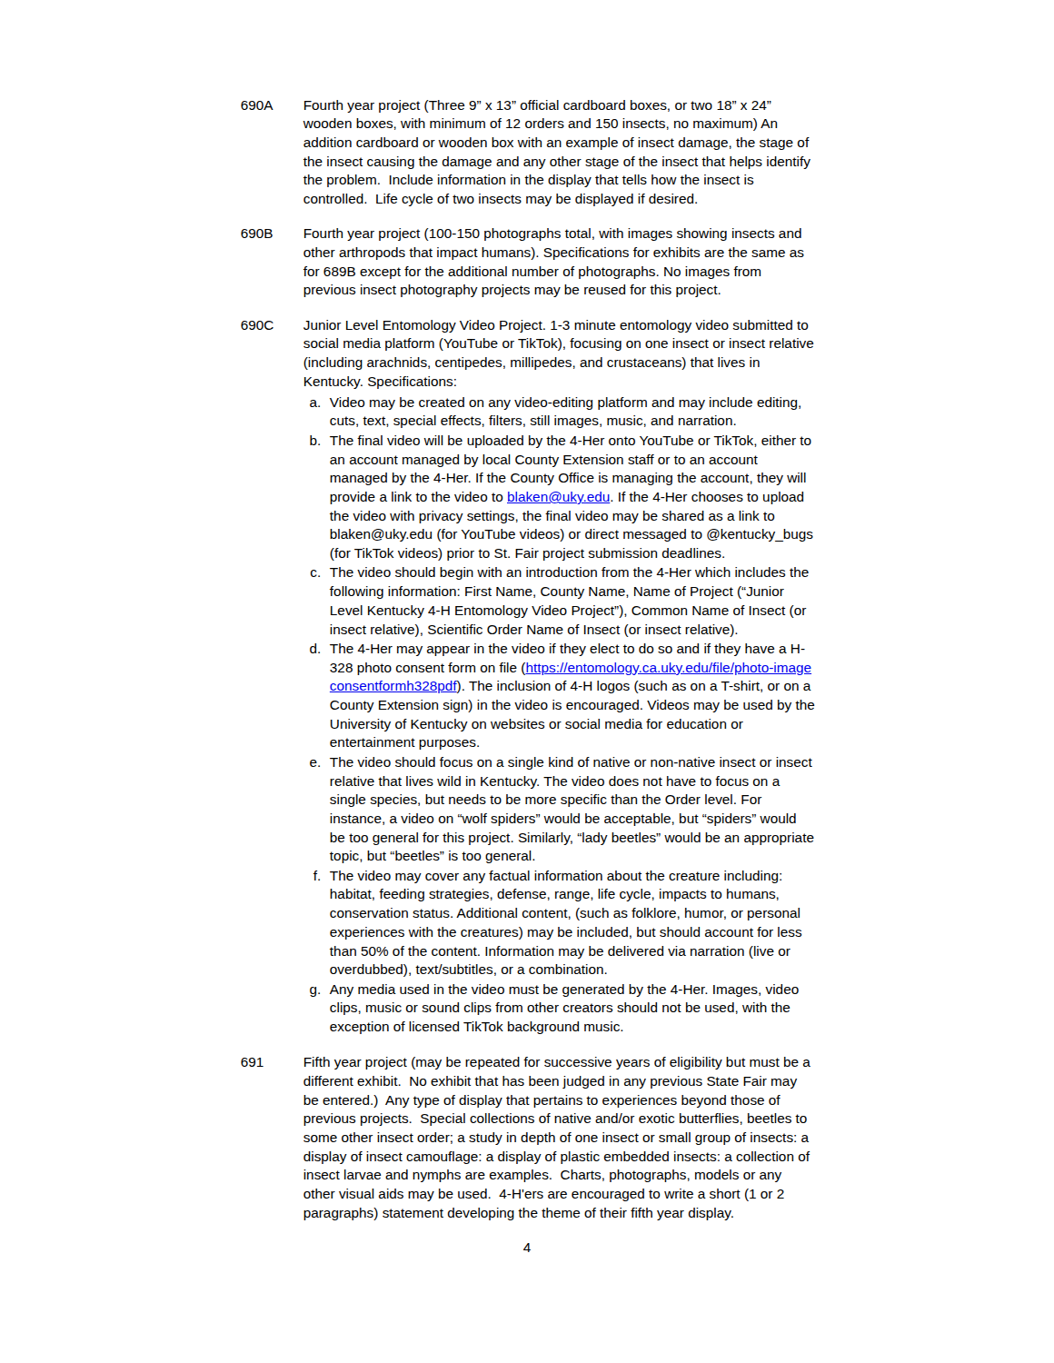690A
Fourth year project (Three 9” x 13” official cardboard boxes, or two 18” x 24” wooden boxes, with minimum of 12 orders and 150 insects, no maximum) An addition cardboard or wooden box with an example of insect damage, the stage of the insect causing the damage and any other stage of the insect that helps identify the problem. Include information in the display that tells how the insect is controlled. Life cycle of two insects may be displayed if desired.
690B
Fourth year project (100-150 photographs total, with images showing insects and other arthropods that impact humans). Specifications for exhibits are the same as for 689B except for the additional number of photographs. No images from previous insect photography projects may be reused for this project.
690C
Junior Level Entomology Video Project. 1-3 minute entomology video submitted to social media platform (YouTube or TikTok), focusing on one insect or insect relative (including arachnids, centipedes, millipedes, and crustaceans) that lives in Kentucky. Specifications:
Video may be created on any video-editing platform and may include editing, cuts, text, special effects, filters, still images, music, and narration.
The final video will be uploaded by the 4-Her onto YouTube or TikTok, either to an account managed by local County Extension staff or to an account managed by the 4-Her. If the County Office is managing the account, they will provide a link to the video to blaken@uky.edu. If the 4-Her chooses to upload the video with privacy settings, the final video may be shared as a link to blaken@uky.edu (for YouTube videos) or direct messaged to @kentucky_bugs (for TikTok videos) prior to St. Fair project submission deadlines.
The video should begin with an introduction from the 4-Her which includes the following information: First Name, County Name, Name of Project (“Junior Level Kentucky 4-H Entomology Video Project”), Common Name of Insect (or insect relative), Scientific Order Name of Insect (or insect relative).
The 4-Her may appear in the video if they elect to do so and if they have a H-328 photo consent form on file (https://entomology.ca.uky.edu/file/photo-imageconsentformh328pdf). The inclusion of 4-H logos (such as on a T-shirt, or on a County Extension sign) in the video is encouraged. Videos may be used by the University of Kentucky on websites or social media for education or entertainment purposes.
The video should focus on a single kind of native or non-native insect or insect relative that lives wild in Kentucky. The video does not have to focus on a single species, but needs to be more specific than the Order level. For instance, a video on “wolf spiders” would be acceptable, but “spiders” would be too general for this project. Similarly, “lady beetles” would be an appropriate topic, but “beetles” is too general.
The video may cover any factual information about the creature including: habitat, feeding strategies, defense, range, life cycle, impacts to humans, conservation status. Additional content, (such as folklore, humor, or personal experiences with the creatures) may be included, but should account for less than 50% of the content. Information may be delivered via narration (live or overdubbed), text/subtitles, or a combination.
Any media used in the video must be generated by the 4-Her. Images, video clips, music or sound clips from other creators should not be used, with the exception of licensed TikTok background music.
691
Fifth year project (may be repeated for successive years of eligibility but must be a different exhibit. No exhibit that has been judged in any previous State Fair may be entered.) Any type of display that pertains to experiences beyond those of previous projects. Special collections of native and/or exotic butterflies, beetles to some other insect order; a study in depth of one insect or small group of insects: a display of insect camouflage: a display of plastic embedded insects: a collection of insect larvae and nymphs are examples. Charts, photographs, models or any other visual aids may be used. 4-H'ers are encouraged to write a short (1 or 2 paragraphs) statement developing the theme of their fifth year display.
4